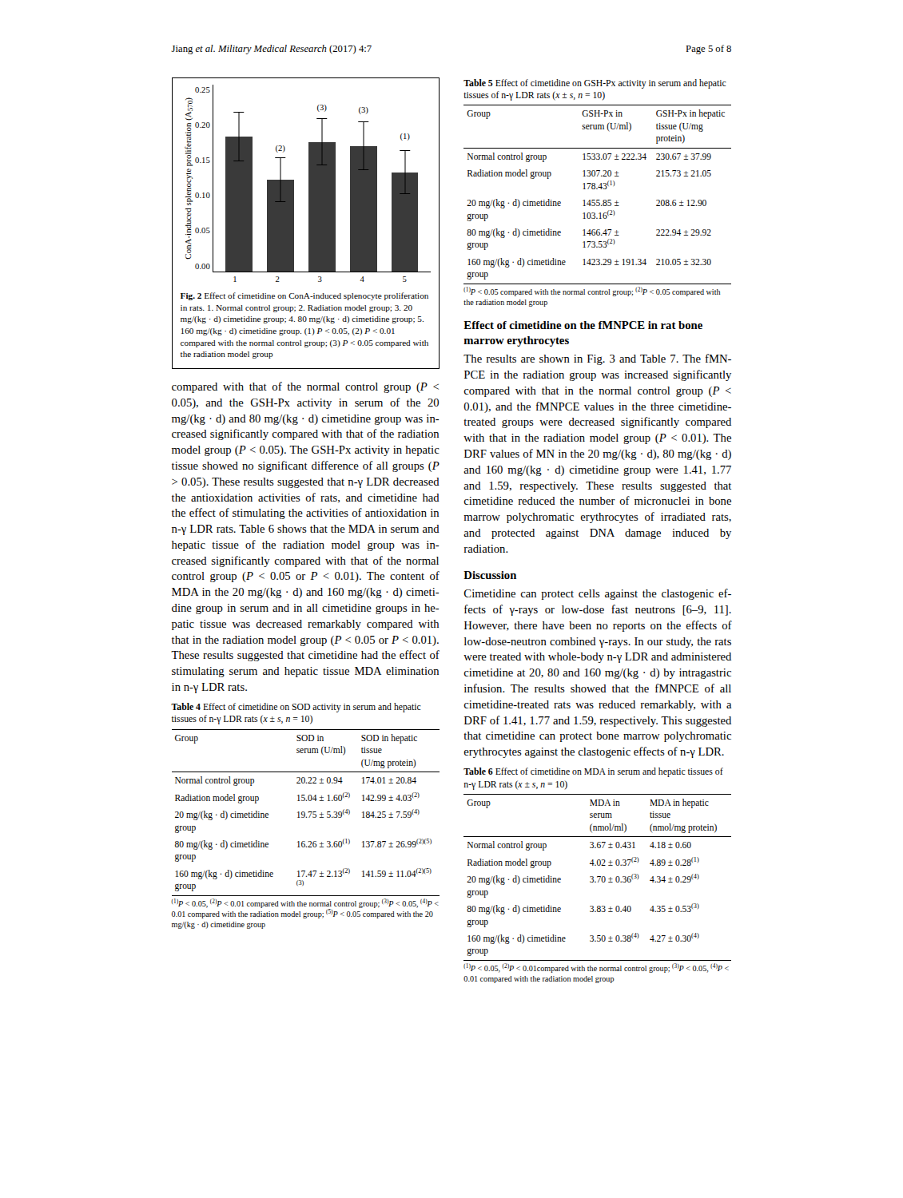Jiang et al. Military Medical Research (2017) 4:7
Page 5 of 8
ConA-induced splenocyte proliferation (A570)
0.25
0.20
0.15
0.10
0.05
0.00
(2)
(3)
(3)
(1)
12345
Fig. 2 Effect of cimetidine on ConA-induced splenocyte proliferation in rats. 1. Normal control group; 2. Radiation model group; 3. 20 mg/(kg · d) cimetidine group; 4. 80 mg/(kg · d) cimetidine group; 5. 160 mg/(kg · d) cimetidine group. (1) P < 0.05, (2) P < 0.01 compared with the normal control group; (3) P < 0.05 compared with the radiation model group
compared with that of the normal control group (P < 0.05), and the GSH-Px activity in serum of the 20 mg/(kg · d) and 80 mg/(kg · d) cimetidine group was increased significantly compared with that of the radiation model group (P < 0.05). The GSH-Px activity in hepatic tissue showed no significant difference of all groups (P > 0.05). These results suggested that n-γ LDR decreased the antioxidation activities of rats, and cimetidine had the effect of stimulating the activities of antioxidation in n-γ LDR rats. Table 6 shows that the MDA in serum and hepatic tissue of the radiation model group was increased significantly compared with that of the normal control group (P < 0.05 or P < 0.01). The content of MDA in the 20 mg/(kg · d) and 160 mg/(kg · d) cimetidine group in serum and in all cimetidine groups in hepatic tissue was decreased remarkably compared with that in the radiation model group (P < 0.05 or P < 0.01). These results suggested that cimetidine had the effect of stimulating serum and hepatic tissue MDA elimination in n-γ LDR rats.
Table 4 Effect of cimetidine on SOD activity in serum and hepatic tissues of n-γ LDR rats ( x ± s , n = 10)
| Group | SOD in serum (U/ml) | SOD in hepatic tissue (U/mg protein) |
| --- | --- | --- |
| Normal control group | 20.22 ± 0.94 | 174.01 ± 20.84 |
| Radiation model group | 15.04 ± 1.60 (2) | 142.99 ± 4.03 (2) |
| 20 mg/(kg · d) cimetidine group | 19.75 ± 5.39 (4) | 184.25 ± 7.59 (4) |
| 80 mg/(kg · d) cimetidine group | 16.26 ± 3.60 (1) | 137.87 ± 26.99 (2)(5) |
| 160 mg/(kg · d) cimetidine group | 17.47 ± 2.13 (2)(3) | 141.59 ± 11.04 (2)(5) |
(1)P < 0.05, (2)P < 0.01 compared with the normal control group; (3)P < 0.05, (4)P < 0.01 compared with the radiation model group; (5)P < 0.05 compared with the 20 mg/(kg · d) cimetidine group
Table 5 Effect of cimetidine on GSH-Px activity in serum and hepatic tissues of n-γ LDR rats ( x ± s , n = 10)
| Group | GSH-Px in serum (U/ml) | GSH-Px in hepatic tissue (U/mg protein) |
| --- | --- | --- |
| Normal control group | 1533.07 ± 222.34 | 230.67 ± 37.99 |
| Radiation model group | 1307.20 ± 178.43 (1) | 215.73 ± 21.05 |
| 20 mg/(kg · d) cimetidine group | 1455.85 ± 103.16 (2) | 208.6 ± 12.90 |
| 80 mg/(kg · d) cimetidine group | 1466.47 ± 173.53 (2) | 222.94 ± 29.92 |
| 160 mg/(kg · d) cimetidine group | 1423.29 ± 191.34 | 210.05 ± 32.30 |
(1)P < 0.05 compared with the normal control group; (2)P < 0.05 compared with the radiation model group
Effect of cimetidine on the fMNPCE in rat bone marrow erythrocytes
The results are shown in Fig. 3 and Table 7. The fMNPCE in the radiation group was increased significantly compared with that in the normal control group (P < 0.01), and the fMNPCE values in the three cimetidine-treated groups were decreased significantly compared with that in the radiation model group (P < 0.01). The DRF values of MN in the 20 mg/(kg · d), 80 mg/(kg · d) and 160 mg/(kg · d) cimetidine group were 1.41, 1.77 and 1.59, respectively. These results suggested that cimetidine reduced the number of micronuclei in bone marrow polychromatic erythrocytes of irradiated rats, and protected against DNA damage induced by radiation.
Discussion
Cimetidine can protect cells against the clastogenic effects of γ-rays or low-dose fast neutrons [6–9, 11]. However, there have been no reports on the effects of low-dose-neutron combined γ-rays. In our study, the rats were treated with whole-body n-γ LDR and administered cimetidine at 20, 80 and 160 mg/(kg · d) by intragastric infusion. The results showed that the fMNPCE of all cimetidine-treated rats was reduced remarkably, with a DRF of 1.41, 1.77 and 1.59, respectively. This suggested that cimetidine can protect bone marrow polychromatic erythrocytes against the clastogenic effects of n-γ LDR.
Table 6 Effect of cimetidine on MDA in serum and hepatic tissues of n-γ LDR rats ( x ± s , n = 10)
| Group | MDA in serum (nmol/ml) | MDA in hepatic tissue (nmol/mg protein) |
| --- | --- | --- |
| Normal control group | 3.67 ± 0.431 | 4.18 ± 0.60 |
| Radiation model group | 4.02 ± 0.37 (2) | 4.89 ± 0.28 (1) |
| 20 mg/(kg · d) cimetidine group | 3.70 ± 0.36 (3) | 4.34 ± 0.29 (4) |
| 80 mg/(kg · d) cimetidine group | 3.83 ± 0.40 | 4.35 ± 0.53 (3) |
| 160 mg/(kg · d) cimetidine group | 3.50 ± 0.38 (4) | 4.27 ± 0.30 (4) |
(1)P < 0.05, (2)P < 0.01compared with the normal control group; (3)P < 0.05, (4)P < 0.01 compared with the radiation model group